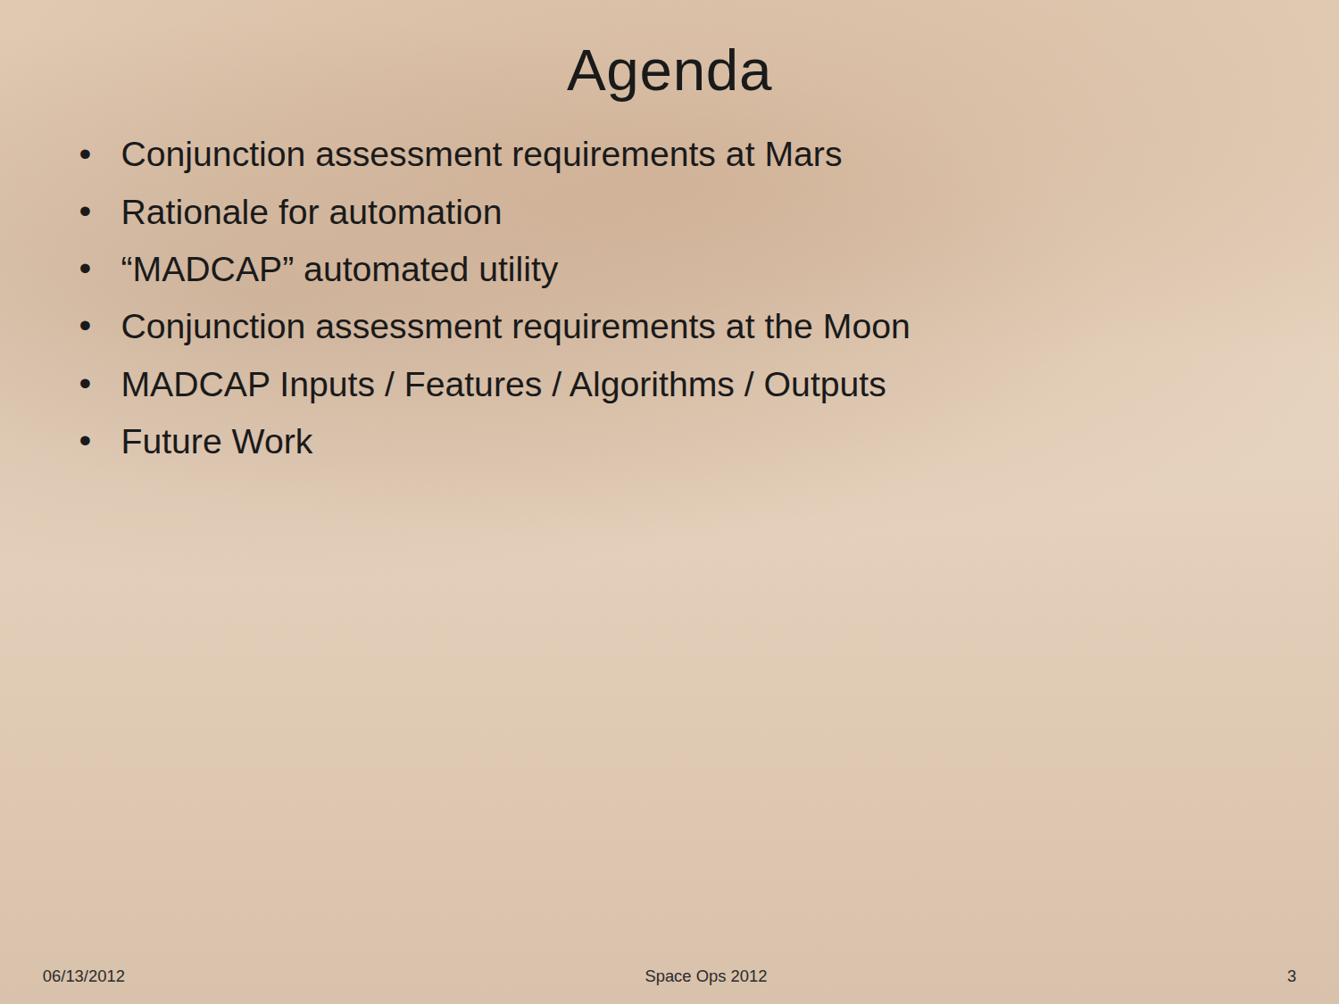Agenda
Conjunction assessment requirements at Mars
Rationale for automation
“MADCAP” automated utility
Conjunction assessment requirements at the Moon
MADCAP Inputs / Features / Algorithms / Outputs
Future Work
06/13/2012 Space Ops 2012 3